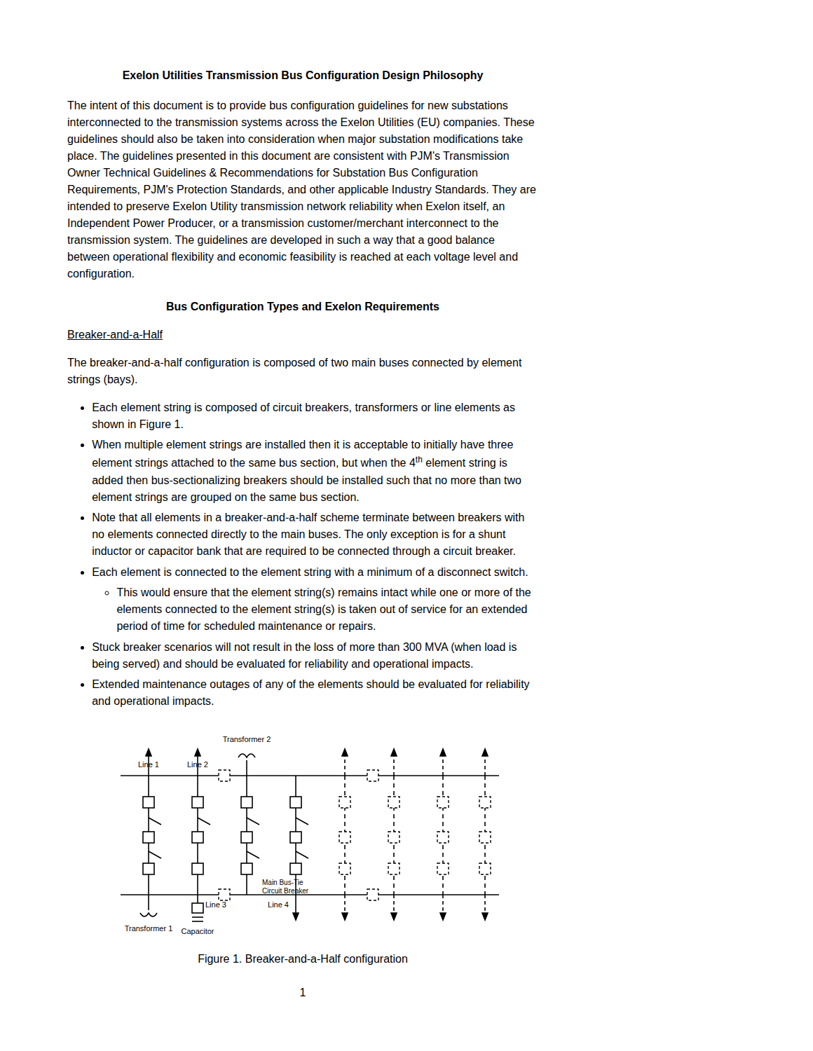Exelon Utilities Transmission Bus Configuration Design Philosophy
The intent of this document is to provide bus configuration guidelines for new substations interconnected to the transmission systems across the Exelon Utilities (EU) companies. These guidelines should also be taken into consideration when major substation modifications take place. The guidelines presented in this document are consistent with PJM's Transmission Owner Technical Guidelines & Recommendations for Substation Bus Configuration Requirements, PJM's Protection Standards, and other applicable Industry Standards. They are intended to preserve Exelon Utility transmission network reliability when Exelon itself, an Independent Power Producer, or a transmission customer/merchant interconnect to the transmission system. The guidelines are developed in such a way that a good balance between operational flexibility and economic feasibility is reached at each voltage level and configuration.
Bus Configuration Types and Exelon Requirements
Breaker-and-a-Half
The breaker-and-a-half configuration is composed of two main buses connected by element strings (bays).
Each element string is composed of circuit breakers, transformers or line elements as shown in Figure 1.
When multiple element strings are installed then it is acceptable to initially have three element strings attached to the same bus section, but when the 4th element string is added then bus-sectionalizing breakers should be installed such that no more than two element strings are grouped on the same bus section.
Note that all elements in a breaker-and-a-half scheme terminate between breakers with no elements connected directly to the main buses. The only exception is for a shunt inductor or capacitor bank that are required to be connected through a circuit breaker.
Each element is connected to the element string with a minimum of a disconnect switch.
This would ensure that the element string(s) remains intact while one or more of the elements connected to the element string(s) is taken out of service for an extended period of time for scheduled maintenance or repairs.
Stuck breaker scenarios will not result in the loss of more than 300 MVA (when load is being served) and should be evaluated for reliability and operational impacts.
Extended maintenance outages of any of the elements should be evaluated for reliability and operational impacts.
Transformer 2 Transformer 1 Capacitor Line 1 Line 2 Line 4 Line 3 Main Bus-Tie Circuit Breaker
Figure 1. Breaker-and-a-Half configuration
1